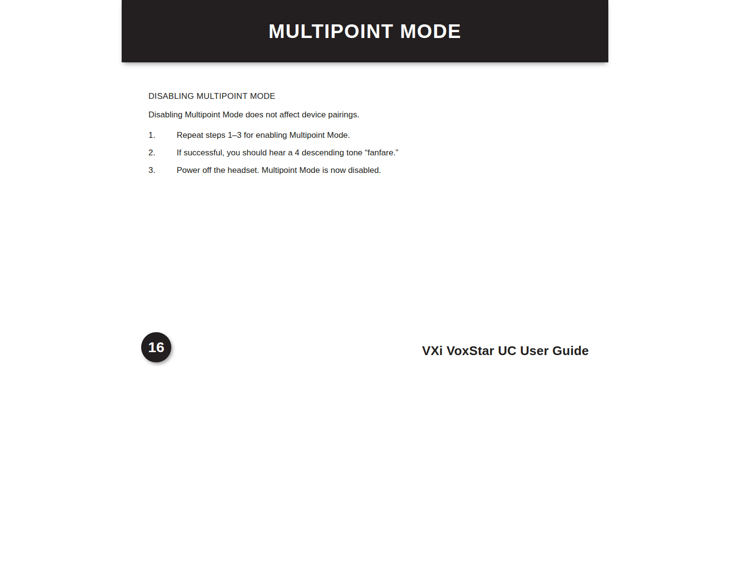Multipoint Mode
Disabling Multipoint Mode
Disabling Multipoint Mode does not affect device pairings.
Repeat steps 1–3 for enabling Multipoint Mode.
If successful, you should hear a 4 descending tone “fanfare.”
Power off the headset. Multipoint Mode is now disabled.
16
VXi VoxStar UC User Guide